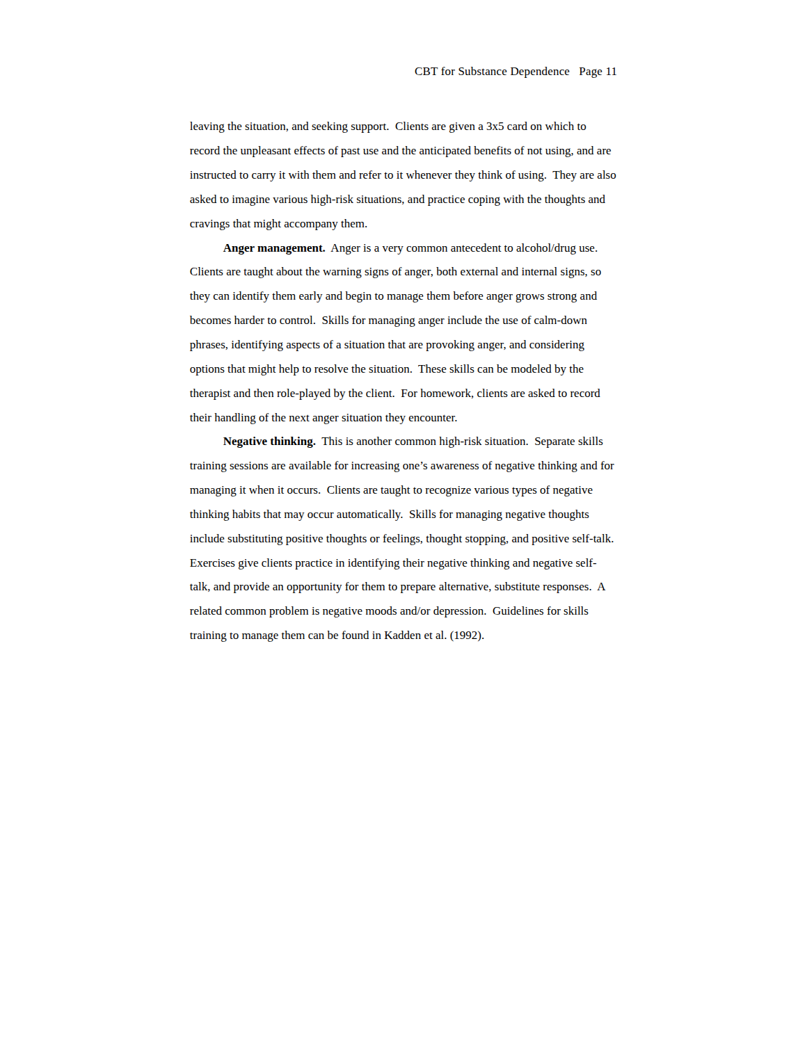CBT for Substance Dependence Page 11
leaving the situation, and seeking support. Clients are given a 3x5 card on which to record the unpleasant effects of past use and the anticipated benefits of not using, and are instructed to carry it with them and refer to it whenever they think of using. They are also asked to imagine various high-risk situations, and practice coping with the thoughts and cravings that might accompany them.
Anger management. Anger is a very common antecedent to alcohol/drug use. Clients are taught about the warning signs of anger, both external and internal signs, so they can identify them early and begin to manage them before anger grows strong and becomes harder to control. Skills for managing anger include the use of calm-down phrases, identifying aspects of a situation that are provoking anger, and considering options that might help to resolve the situation. These skills can be modeled by the therapist and then role-played by the client. For homework, clients are asked to record their handling of the next anger situation they encounter.
Negative thinking. This is another common high-risk situation. Separate skills training sessions are available for increasing one’s awareness of negative thinking and for managing it when it occurs. Clients are taught to recognize various types of negative thinking habits that may occur automatically. Skills for managing negative thoughts include substituting positive thoughts or feelings, thought stopping, and positive self-talk. Exercises give clients practice in identifying their negative thinking and negative self-talk, and provide an opportunity for them to prepare alternative, substitute responses. A related common problem is negative moods and/or depression. Guidelines for skills training to manage them can be found in Kadden et al. (1992).